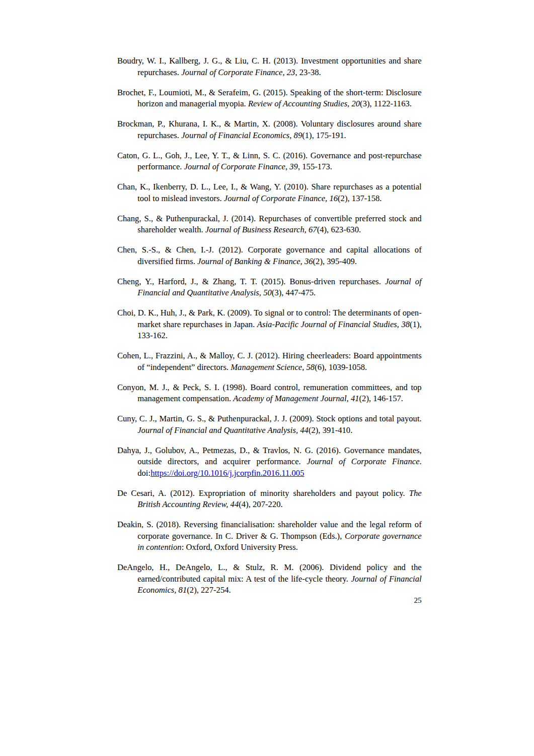Boudry, W. I., Kallberg, J. G., & Liu, C. H. (2013). Investment opportunities and share repurchases. Journal of Corporate Finance, 23, 23-38.
Brochet, F., Loumioti, M., & Serafeim, G. (2015). Speaking of the short-term: Disclosure horizon and managerial myopia. Review of Accounting Studies, 20(3), 1122-1163.
Brockman, P., Khurana, I. K., & Martin, X. (2008). Voluntary disclosures around share repurchases. Journal of Financial Economics, 89(1), 175-191.
Caton, G. L., Goh, J., Lee, Y. T., & Linn, S. C. (2016). Governance and post-repurchase performance. Journal of Corporate Finance, 39, 155-173.
Chan, K., Ikenberry, D. L., Lee, I., & Wang, Y. (2010). Share repurchases as a potential tool to mislead investors. Journal of Corporate Finance, 16(2), 137-158.
Chang, S., & Puthenpurackal, J. (2014). Repurchases of convertible preferred stock and shareholder wealth. Journal of Business Research, 67(4), 623-630.
Chen, S.-S., & Chen, I.-J. (2012). Corporate governance and capital allocations of diversified firms. Journal of Banking & Finance, 36(2), 395-409.
Cheng, Y., Harford, J., & Zhang, T. T. (2015). Bonus-driven repurchases. Journal of Financial and Quantitative Analysis, 50(3), 447-475.
Choi, D. K., Huh, J., & Park, K. (2009). To signal or to control: The determinants of open-market share repurchases in Japan. Asia-Pacific Journal of Financial Studies, 38(1), 133-162.
Cohen, L., Frazzini, A., & Malloy, C. J. (2012). Hiring cheerleaders: Board appointments of “independent” directors. Management Science, 58(6), 1039-1058.
Conyon, M. J., & Peck, S. I. (1998). Board control, remuneration committees, and top management compensation. Academy of Management Journal, 41(2), 146-157.
Cuny, C. J., Martin, G. S., & Puthenpurackal, J. J. (2009). Stock options and total payout. Journal of Financial and Quantitative Analysis, 44(2), 391-410.
Dahya, J., Golubov, A., Petmezas, D., & Travlos, N. G. (2016). Governance mandates, outside directors, and acquirer performance. Journal of Corporate Finance. doi:https://doi.org/10.1016/j.jcorpfin.2016.11.005
De Cesari, A. (2012). Expropriation of minority shareholders and payout policy. The British Accounting Review, 44(4), 207-220.
Deakin, S. (2018). Reversing financialisation: shareholder value and the legal reform of corporate governance. In C. Driver & G. Thompson (Eds.), Corporate governance in contention: Oxford, Oxford University Press.
DeAngelo, H., DeAngelo, L., & Stulz, R. M. (2006). Dividend policy and the earned/contributed capital mix: A test of the life-cycle theory. Journal of Financial Economics, 81(2), 227-254.
25